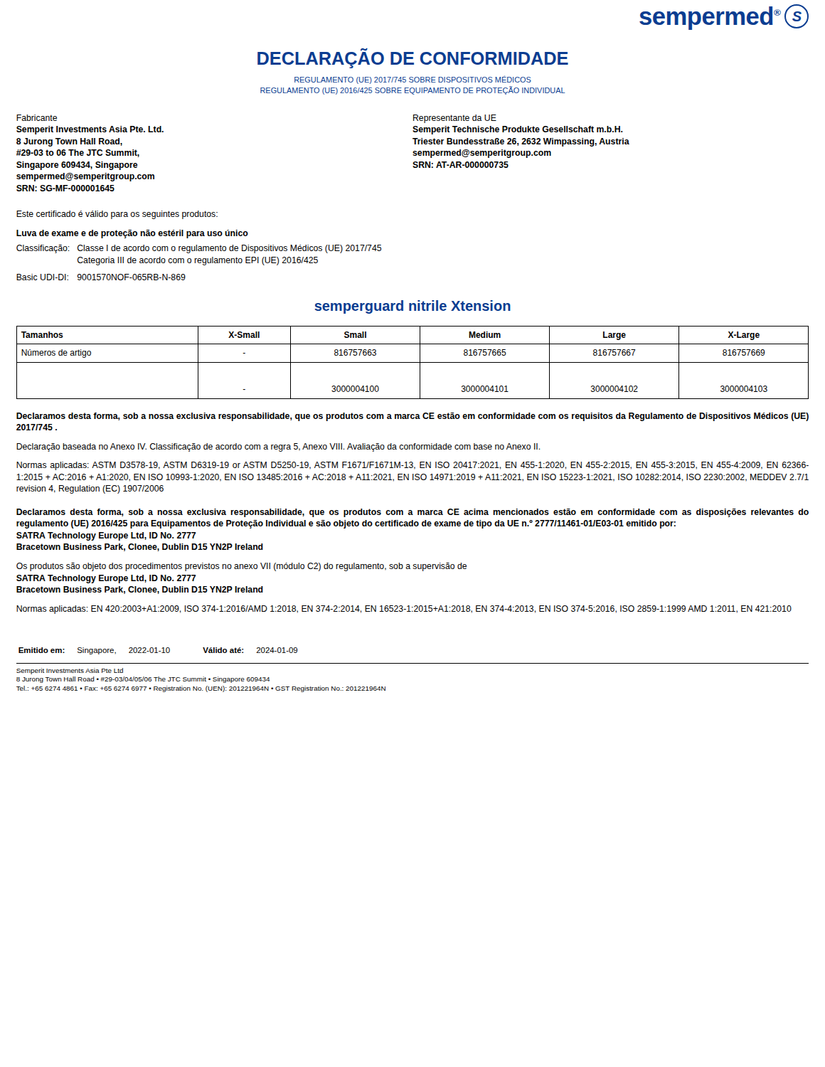sempermed®
DECLARAÇÃO DE CONFORMIDADE
REGULAMENTO (UE) 2017/745 SOBRE DISPOSITIVOS MÉDICOS
REGULAMENTO (UE) 2016/425 SOBRE EQUIPAMENTO DE PROTEÇÃO INDIVIDUAL
| Fabricante | Representante da UE |
| Semperit Investments Asia Pte. Ltd. 8 Jurong Town Hall Road, #29-03 to 06 The JTC Summit, Singapore 609434, Singapore sempermed@semperitgroup.com SRN: SG-MF-000001645 | Semperit Technische Produkte Gesellschaft m.b.H. Triester Bundesstraße 26, 2632 Wimpassing, Austria sempermed@semperitgroup.com SRN: AT-AR-000000735 |
Este certificado é válido para os seguintes produtos:
Luva de exame e de proteção não estéril para uso único
| Classificação: | Classe I de acordo com o regulamento de Dispositivos Médicos (UE) 2017/745 |
| | Categoria III de acordo com o regulamento EPI (UE) 2016/425 |
| Basic UDI-DI: | 9001570NOF-065RB-N-869 |
semperguard nitrile Xtension
| Tamanhos | X-Small | Small | Medium | Large | X-Large |
| --- | --- | --- | --- | --- | --- |
| Números de artigo | - | 816757663 | 816757665 | 816757667 | 816757669 |
| | - | 3000004100 | 3000004101 | 3000004102 | 3000004103 |
Declaramos desta forma, sob a nossa exclusiva responsabilidade, que os produtos com a marca CE estão em conformidade com os requisitos da Regulamento de Dispositivos Médicos (UE) 2017/745 .
Declaração baseada no Anexo IV. Classificação de acordo com a regra 5, Anexo VIII. Avaliação da conformidade com base no Anexo II.
Normas aplicadas: ASTM D3578-19, ASTM D6319-19 or ASTM D5250-19, ASTM F1671/F1671M-13, EN ISO 20417:2021, EN 455-1:2020, EN 455-2:2015, EN 455-3:2015, EN 455-4:2009, EN 62366-1:2015 + AC:2016 + A1:2020, EN ISO 10993-1:2020, EN ISO 13485:2016 + AC:2018 + A11:2021, EN ISO 14971:2019 + A11:2021, EN ISO 15223-1:2021, ISO 10282:2014, ISO 2230:2002, MEDDEV 2.7/1 revision 4, Regulation (EC) 1907/2006
Declaramos desta forma, sob a nossa exclusiva responsabilidade, que os produtos com a marca CE acima mencionados estão em conformidade com as disposições relevantes do regulamento (UE) 2016/425 para Equipamentos de Proteção Individual e são objeto do certificado de exame de tipo da UE n.º 2777/11461-01/E03-01 emitido por:
SATRA Technology Europe Ltd, ID No. 2777
Bracetown Business Park, Clonee, Dublin D15 YN2P Ireland
Os produtos são objeto dos procedimentos previstos no anexo VII (módulo C2) do regulamento, sob a supervisão de
SATRA Technology Europe Ltd, ID No. 2777
Bracetown Business Park, Clonee, Dublin D15 YN2P Ireland
Normas aplicadas: EN 420:2003+A1:2009, ISO 374-1:2016/AMD 1:2018, EN 374-2:2014, EN 16523-1:2015+A1:2018, EN 374-4:2013, EN ISO 374-5:2016, ISO 2859-1:1999 AMD 1:2011, EN 421:2010
| Emitido em: | Singapore, | 2022-01-10 | Válido até: | 2024-01-09 |
Semperit Investments Asia Pte Ltd
8 Jurong Town Hall Road • #29-03/04/05/06 The JTC Summit • Singapore 609434
Tel.: +65 6274 4861 • Fax: +65 6274 6977 • Registration No. (UEN): 201221964N • GST Registration No.: 201221964N